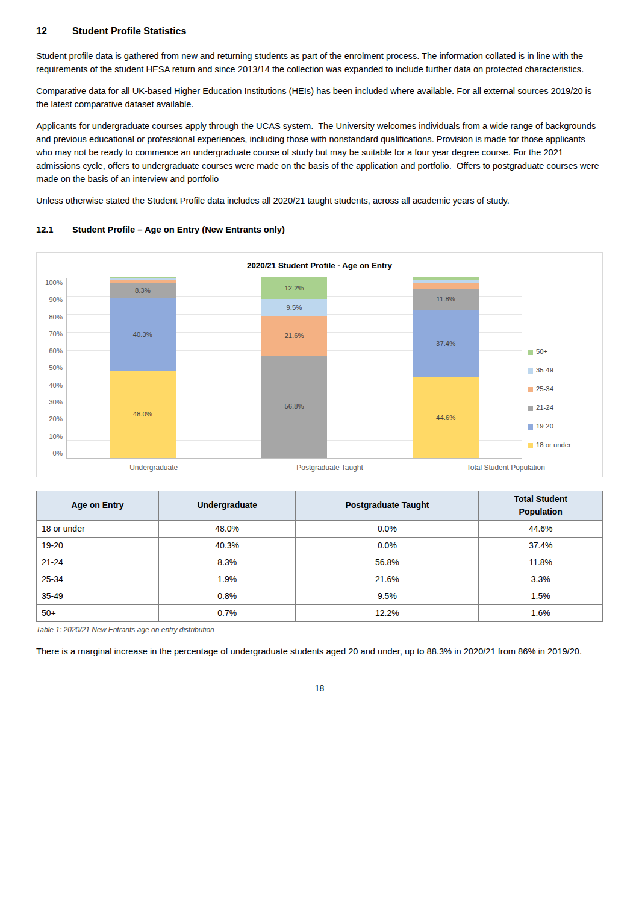12 Student Profile Statistics
Student profile data is gathered from new and returning students as part of the enrolment process. The information collated is in line with the requirements of the student HESA return and since 2013/14 the collection was expanded to include further data on protected characteristics.
Comparative data for all UK-based Higher Education Institutions (HEIs) has been included where available. For all external sources 2019/20 is the latest comparative dataset available.
Applicants for undergraduate courses apply through the UCAS system. The University welcomes individuals from a wide range of backgrounds and previous educational or professional experiences, including those with nonstandard qualifications. Provision is made for those applicants who may not be ready to commence an undergraduate course of study but may be suitable for a four year degree course. For the 2021 admissions cycle, offers to undergraduate courses were made on the basis of the application and portfolio. Offers to postgraduate courses were made on the basis of an interview and portfolio
Unless otherwise stated the Student Profile data includes all 2020/21 taught students, across all academic years of study.
12.1 Student Profile – Age on Entry (New Entrants only)
2020/21 Student Profile - Age on Entry
100% 90% 80% 70% 60% 50% 40% 30% 20% 10% 0%
8.3%
40.3%
48.0%
12.2%
9.5%
21.6%
56.8%
11.8%
37.4%
44.6%
50+
35-49
25-34
21-24
19-20
18 or under
Undergraduate Postgraduate Taught Total Student Population
| Age on Entry | Undergraduate | Postgraduate Taught | Total Student Population |
| --- | --- | --- | --- |
| 18 or under | 48.0% | 0.0% | 44.6% |
| 19-20 | 40.3% | 0.0% | 37.4% |
| 21-24 | 8.3% | 56.8% | 11.8% |
| 25-34 | 1.9% | 21.6% | 3.3% |
| 35-49 | 0.8% | 9.5% | 1.5% |
| 50+ | 0.7% | 12.2% | 1.6% |
Table 1: 2020/21 New Entrants age on entry distribution
There is a marginal increase in the percentage of undergraduate students aged 20 and under, up to 88.3% in 2020/21 from 86% in 2019/20.
18